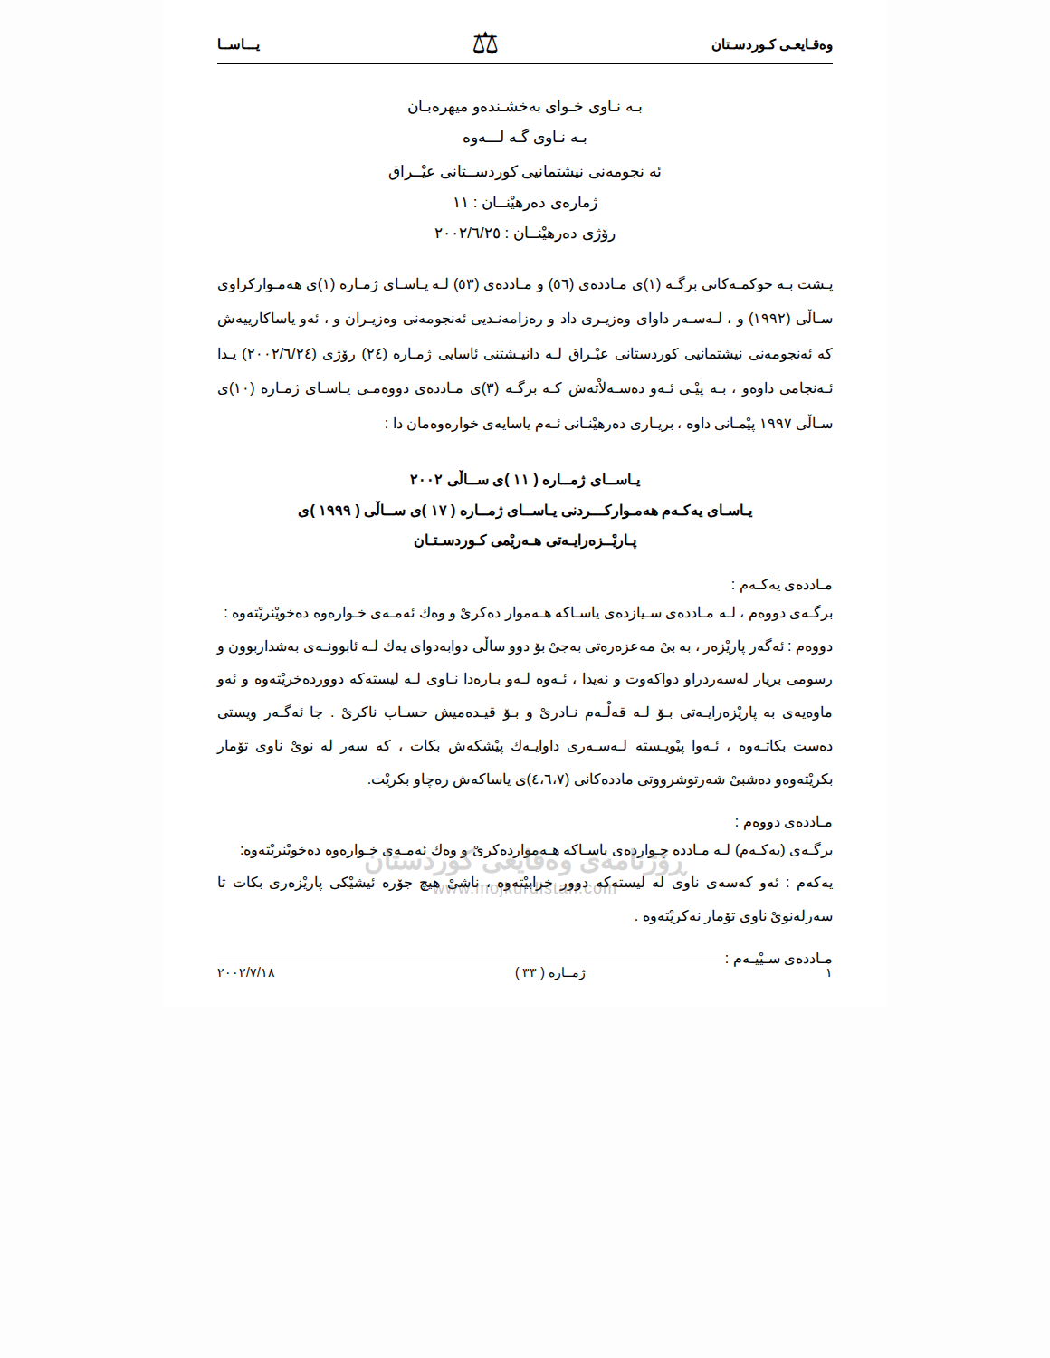وەقـایعـی کـوردسـتان
⚖
یـــاســا
بـه نـاوی خـوای بەخشـندەو میهرەبـان
بـه نـاوی گـه لـــەوه
ئه نجومەنی نیشتمانیی کوردســتانی عیْــراق
ژمارەی دەرهیْنــان : ١١
رۆژی دەرهیْنــان : ٢٠٠٢/٦/٢٥
پـشت بـه حوکمـەکانی برگـه (١)ی مـاددەی (٥٦) و مـاددەی (٥٣) لـه یـاسـای ژمـاره (١)ی هەمـوارکراوی سـاڵی (١٩٩٢) و ، لـەسـەر داوای وەزیـری داد و رەزامەنـدیی ئەنجومەنی وەزیـران و ، ئەو یاساکارییەش که ئەنجومەنی نیشتمانیی کوردستانی عیْـراق لـه دانیـشتنی ئاسایی ژمـاره (٢٤) رۆژی (٢٠٠٢/٦/٢٤) یـدا ئـەنجامی داوەو ، بـه پیْـی ئـەو دەسـەلاْتەش کـه برگـه (٣)ی مـاددەی دووەمـی یـاسـای ژمـاره (١٠)ی سـاڵی ١٩٩٧ پیْمـانی داوه ، بریـاری دەرهیْنـانی ئـەم یاسایەی خوارەوەمان دا :
یـاســای ژمــاره ( ١١ )ی ســاڵی ٢٠٠٢
یـاسـای یەکـەم هەمـوارکـــردنی یـاســای ژمــاره ( ١٧ )ی ســاڵی ( ١٩٩٩ )ی
پـاریْــزەرایـەتی هـەریْمی کـوردسـتـان
مـاددەی یەکـەم :
برگـەی دووەم ، لـه مـاددەی سـیازدەی یاسـاکه هـەموار دەکریْ و وەك ئەمـەی خـوارەوه دەخویْنریْتەوه :
دووەم : ئەگەر پاریْزەر ، به بیْ مەعزەرەتی بەجیْ بۆ دوو ساڵی دوابەدوای یەك لـه ئابوونـەی بەشداربوون و رسومی بریار لەسەردراو دواکەوت و نەیدا ، ئـەوه لـەو بـارەدا نـاوی لـه لیستەکه دووردەخریْتەوه و ئەو ماوەیەی به پاریْزەرایـەتی بـۆ لـه قەلْـەم نـادریْ و بـۆ قیـدەمیش حسـاب ناکریْ . جا ئەگـەر ویستی دەست بکاتـەوه ، ئـەوا پیْویـستە لـەسـەری داوایـەك پیْشکەش بکات ، که سەر له نویْ ناوی تۆمار بکریْتەوەو دەشبیْ شەرتوشرووتی ماددەکانی (٤،٦،٧)ی یاساکەش رەچاو بکریْت.
مـاددەی دووەم :
برگـەی (یەکـەم) لـه مـاددە چـواردەی یاسـاکه هـەمواردەکریْ و وەك ئەمـەی خـوارەوه دەخویْنریْتەوه:
یەکەم : ئەو کەسەی ناوی له لیستەکه دوور خرابیْتەوه ، ناشیْ هیچ جۆره ئیشیْکی پاریْزەری بکات تا سەرلەنویْ ناوی تۆمار نەکریْتەوه .
مـاددەی سـیْیـەم :
ڕۆژنامەی وەقایعی کوردستان
www.mojkurdistan.com
١
ژمــاره ( ٣٣ )
٢٠٠٢/٧/١٨